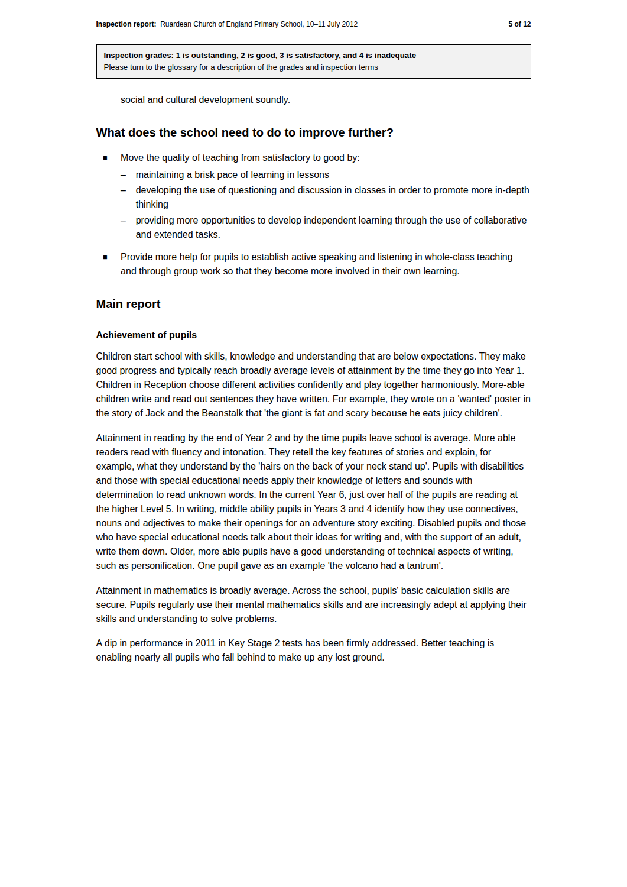Inspection report: Ruardean Church of England Primary School, 10–11 July 2012 5 of 12
Inspection grades: 1 is outstanding, 2 is good, 3 is satisfactory, and 4 is inadequate
Please turn to the glossary for a description of the grades and inspection terms
social and cultural development soundly.
What does the school need to do to improve further?
Move the quality of teaching from satisfactory to good by:
maintaining a brisk pace of learning in lessons
developing the use of questioning and discussion in classes in order to promote more in-depth thinking
providing more opportunities to develop independent learning through the use of collaborative and extended tasks.
Provide more help for pupils to establish active speaking and listening in whole-class teaching and through group work so that they become more involved in their own learning.
Main report
Achievement of pupils
Children start school with skills, knowledge and understanding that are below expectations. They make good progress and typically reach broadly average levels of attainment by the time they go into Year 1. Children in Reception choose different activities confidently and play together harmoniously. More-able children write and read out sentences they have written. For example, they wrote on a 'wanted' poster in the story of Jack and the Beanstalk that 'the giant is fat and scary because he eats juicy children'.
Attainment in reading by the end of Year 2 and by the time pupils leave school is average. More able readers read with fluency and intonation. They retell the key features of stories and explain, for example, what they understand by the 'hairs on the back of your neck stand up'. Pupils with disabilities and those with special educational needs apply their knowledge of letters and sounds with determination to read unknown words. In the current Year 6, just over half of the pupils are reading at the higher Level 5. In writing, middle ability pupils in Years 3 and 4 identify how they use connectives, nouns and adjectives to make their openings for an adventure story exciting. Disabled pupils and those who have special educational needs talk about their ideas for writing and, with the support of an adult, write them down. Older, more able pupils have a good understanding of technical aspects of writing, such as personification. One pupil gave as an example 'the volcano had a tantrum'.
Attainment in mathematics is broadly average. Across the school, pupils' basic calculation skills are secure. Pupils regularly use their mental mathematics skills and are increasingly adept at applying their skills and understanding to solve problems.
A dip in performance in 2011 in Key Stage 2 tests has been firmly addressed. Better teaching is enabling nearly all pupils who fall behind to make up any lost ground.